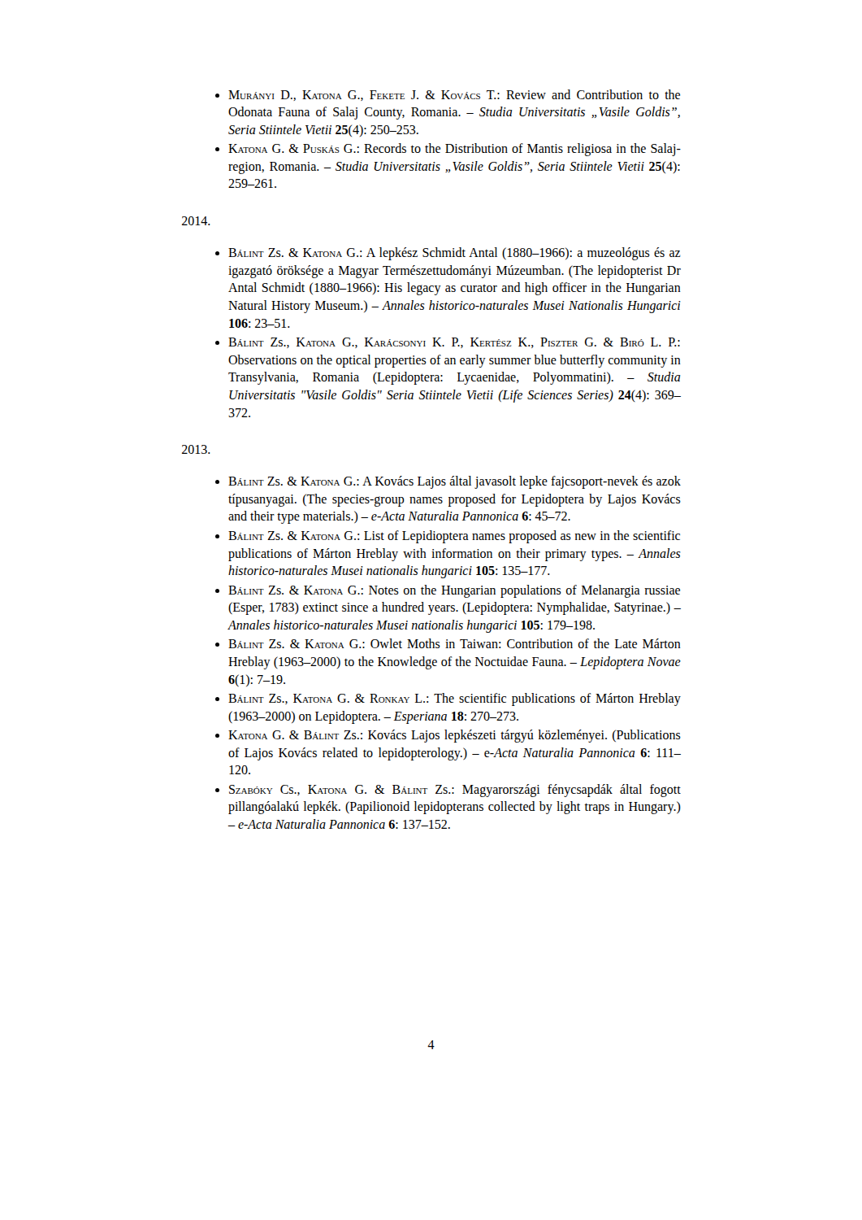Murányi D., Katona G., Fekete J. & Kovács T.: Review and Contribution to the Odonata Fauna of Salaj County, Romania. – Studia Universitatis „Vasile Goldis”, Seria Stiintele Vietii 25(4): 250–253.
Katona G. & Puskás G.: Records to the Distribution of Mantis religiosa in the Salaj-region, Romania. – Studia Universitatis „Vasile Goldis”, Seria Stiintele Vietii 25(4): 259–261.
2014.
Bálint Zs. & Katona G.: A lepkész Schmidt Antal (1880–1966): a muzeológus és az igazgató öröksége a Magyar Természettudományi Múzeumban. (The lepidopterist Dr Antal Schmidt (1880–1966): His legacy as curator and high officer in the Hungarian Natural History Museum.) – Annales historico-naturales Musei Nationalis Hungarici 106: 23–51.
Bálint Zs., Katona G., Karácsonyi K. P., Kertész K., Piszter G. & Biró L. P.: Observations on the optical properties of an early summer blue butterfly community in Transylvania, Romania (Lepidoptera: Lycaenidae, Polyommatini). – Studia Universitatis "Vasile Goldis" Seria Stiintele Vietii (Life Sciences Series) 24(4): 369–372.
2013.
Bálint Zs. & Katona G.: A Kovács Lajos által javasolt lepke fajcsoport-nevek és azok típusanyagai. (The species-group names proposed for Lepidoptera by Lajos Kovács and their type materials.) – e-Acta Naturalia Pannonica 6: 45–72.
Bálint Zs. & Katona G.: List of Lepidioptera names proposed as new in the scientific publications of Márton Hreblay with information on their primary types. – Annales historico-naturales Musei nationalis hungarici 105: 135–177.
Bálint Zs. & Katona G.: Notes on the Hungarian populations of Melanargia russiae (Esper, 1783) extinct since a hundred years. (Lepidoptera: Nymphalidae, Satyrinae.) – Annales historico-naturales Musei nationalis hungarici 105: 179–198.
Bálint Zs. & Katona G.: Owlet Moths in Taiwan: Contribution of the Late Márton Hreblay (1963–2000) to the Knowledge of the Noctuidae Fauna. – Lepidoptera Novae 6(1): 7–19.
Bálint Zs., Katona G. & Ronkay L.: The scientific publications of Márton Hreblay (1963–2000) on Lepidoptera. – Esperiana 18: 270–273.
Katona G. & Bálint Zs.: Kovács Lajos lepkészeti tárgyú közleményei. (Publications of Lajos Kovács related to lepidopterology.) – e-Acta Naturalia Pannonica 6: 111–120.
Szabóky Cs., Katona G. & Bálint Zs.: Magyarországi fénycsapdák által fogott pillangóalakú lepkék. (Papilionoid lepidopterans collected by light traps in Hungary.) – e-Acta Naturalia Pannonica 6: 137–152.
4